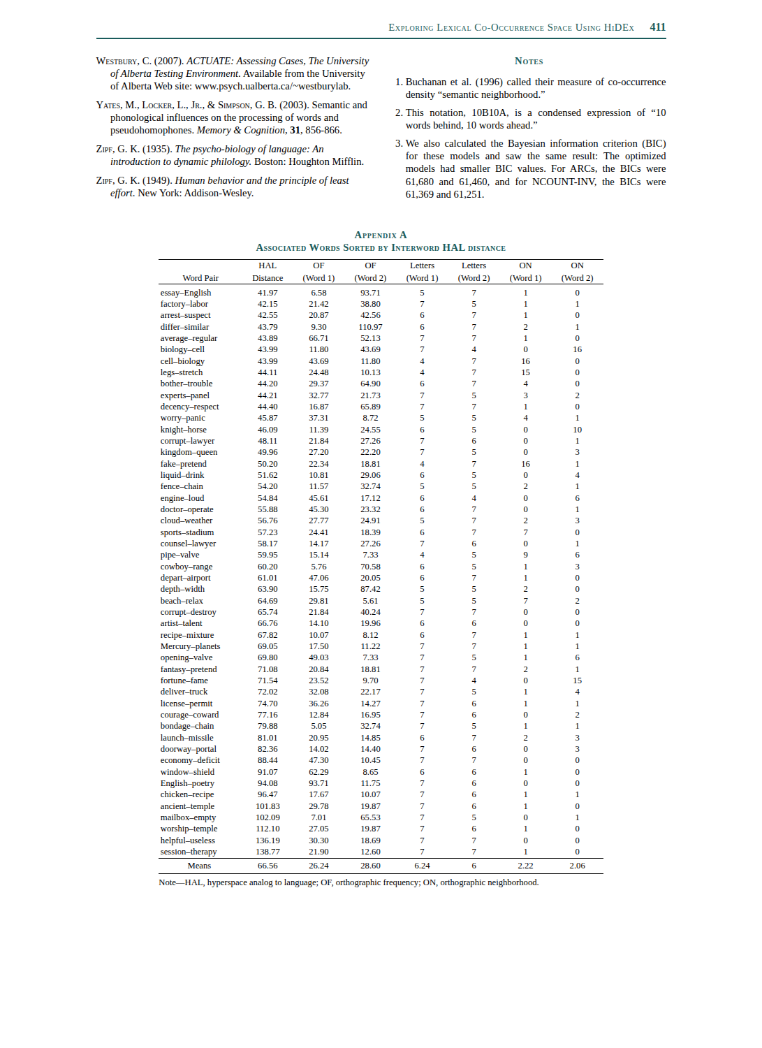Exploring Lexical Co-Occurrence Space Using HiDEx 411
Westbury, C. (2007). ACTUATE: Assessing Cases, The University of Alberta Testing Environment. Available from the University of Alberta Web site: www.psych.ualberta.ca/~westburylab.
Yates, M., Locker, L., Jr., & Simpson, G. B. (2003). Semantic and phonological influences on the processing of words and pseudohomophones. Memory & Cognition, 31, 856-866.
Zipf, G. K. (1935). The psycho-biology of language: An introduction to dynamic philology. Boston: Houghton Mifflin.
Zipf, G. K. (1949). Human behavior and the principle of least effort. New York: Addison-Wesley.
Notes
Buchanan et al. (1996) called their measure of co-occurrence density “semantic neighborhood.”
This notation, 10B10A, is a condensed expression of “10 words behind, 10 words ahead.”
We also calculated the Bayesian information criterion (BIC) for these models and saw the same result: The optimized models had smaller BIC values. For ARCs, the BICs were 61,680 and 61,460, and for NCOUNT-INV, the BICs were 61,369 and 61,251.
Appendix A Associated Words Sorted by Interword HAL distance
| | HAL | OF | OF | Letters | Letters | ON | ON |
| --- | --- | --- | --- | --- | --- | --- | --- |
| Word Pair | Distance | (Word 1) | (Word 2) | (Word 1) | (Word 2) | (Word 1) | (Word 2) |
| essay–English | 41.97 | 6.58 | 93.71 | 5 | 7 | 1 | 0 |
| factory–labor | 42.15 | 21.42 | 38.80 | 7 | 5 | 1 | 1 |
| arrest–suspect | 42.55 | 20.87 | 42.56 | 6 | 7 | 1 | 0 |
| differ–similar | 43.79 | 9.30 | 110.97 | 6 | 7 | 2 | 1 |
| average–regular | 43.89 | 66.71 | 52.13 | 7 | 7 | 1 | 0 |
| biology–cell | 43.99 | 11.80 | 43.69 | 7 | 4 | 0 | 16 |
| cell–biology | 43.99 | 43.69 | 11.80 | 4 | 7 | 16 | 0 |
| legs–stretch | 44.11 | 24.48 | 10.13 | 4 | 7 | 15 | 0 |
| bother–trouble | 44.20 | 29.37 | 64.90 | 6 | 7 | 4 | 0 |
| experts–panel | 44.21 | 32.77 | 21.73 | 7 | 5 | 3 | 2 |
| decency–respect | 44.40 | 16.87 | 65.89 | 7 | 7 | 1 | 0 |
| worry–panic | 45.87 | 37.31 | 8.72 | 5 | 5 | 4 | 1 |
| knight–horse | 46.09 | 11.39 | 24.55 | 6 | 5 | 0 | 10 |
| corrupt–lawyer | 48.11 | 21.84 | 27.26 | 7 | 6 | 0 | 1 |
| kingdom–queen | 49.96 | 27.20 | 22.20 | 7 | 5 | 0 | 3 |
| fake–pretend | 50.20 | 22.34 | 18.81 | 4 | 7 | 16 | 1 |
| liquid–drink | 51.62 | 10.81 | 29.06 | 6 | 5 | 0 | 4 |
| fence–chain | 54.20 | 11.57 | 32.74 | 5 | 5 | 2 | 1 |
| engine–loud | 54.84 | 45.61 | 17.12 | 6 | 4 | 0 | 6 |
| doctor–operate | 55.88 | 45.30 | 23.32 | 6 | 7 | 0 | 1 |
| cloud–weather | 56.76 | 27.77 | 24.91 | 5 | 7 | 2 | 3 |
| sports–stadium | 57.23 | 24.41 | 18.39 | 6 | 7 | 7 | 0 |
| counsel–lawyer | 58.17 | 14.17 | 27.26 | 7 | 6 | 0 | 1 |
| pipe–valve | 59.95 | 15.14 | 7.33 | 4 | 5 | 9 | 6 |
| cowboy–range | 60.20 | 5.76 | 70.58 | 6 | 5 | 1 | 3 |
| depart–airport | 61.01 | 47.06 | 20.05 | 6 | 7 | 1 | 0 |
| depth–width | 63.90 | 15.75 | 87.42 | 5 | 5 | 2 | 0 |
| beach–relax | 64.69 | 29.81 | 5.61 | 5 | 5 | 7 | 2 |
| corrupt–destroy | 65.74 | 21.84 | 40.24 | 7 | 7 | 0 | 0 |
| artist–talent | 66.76 | 14.10 | 19.96 | 6 | 6 | 0 | 0 |
| recipe–mixture | 67.82 | 10.07 | 8.12 | 6 | 7 | 1 | 1 |
| Mercury–planets | 69.05 | 17.50 | 11.22 | 7 | 7 | 1 | 1 |
| opening–valve | 69.80 | 49.03 | 7.33 | 7 | 5 | 1 | 6 |
| fantasy–pretend | 71.08 | 20.84 | 18.81 | 7 | 7 | 2 | 1 |
| fortune–fame | 71.54 | 23.52 | 9.70 | 7 | 4 | 0 | 15 |
| deliver–truck | 72.02 | 32.08 | 22.17 | 7 | 5 | 1 | 4 |
| license–permit | 74.70 | 36.26 | 14.27 | 7 | 6 | 1 | 1 |
| courage–coward | 77.16 | 12.84 | 16.95 | 7 | 6 | 0 | 2 |
| bondage–chain | 79.88 | 5.05 | 32.74 | 7 | 5 | 1 | 1 |
| launch–missile | 81.01 | 20.95 | 14.85 | 6 | 7 | 2 | 3 |
| doorway–portal | 82.36 | 14.02 | 14.40 | 7 | 6 | 0 | 3 |
| economy–deficit | 88.44 | 47.30 | 10.45 | 7 | 7 | 0 | 0 |
| window–shield | 91.07 | 62.29 | 8.65 | 6 | 6 | 1 | 0 |
| English–poetry | 94.08 | 93.71 | 11.75 | 7 | 6 | 0 | 0 |
| chicken–recipe | 96.47 | 17.67 | 10.07 | 7 | 6 | 1 | 1 |
| ancient–temple | 101.83 | 29.78 | 19.87 | 7 | 6 | 1 | 0 |
| mailbox–empty | 102.09 | 7.01 | 65.53 | 7 | 5 | 0 | 1 |
| worship–temple | 112.10 | 27.05 | 19.87 | 7 | 6 | 1 | 0 |
| helpful–useless | 136.19 | 30.30 | 18.69 | 7 | 7 | 0 | 0 |
| session–therapy | 138.77 | 21.90 | 12.60 | 7 | 7 | 1 | 0 |
| Means | 66.56 | 26.24 | 28.60 | 6.24 | 6 | 2.22 | 2.06 |
Note—HAL, hyperspace analog to language; OF, orthographic frequency; ON, orthographic neighborhood.